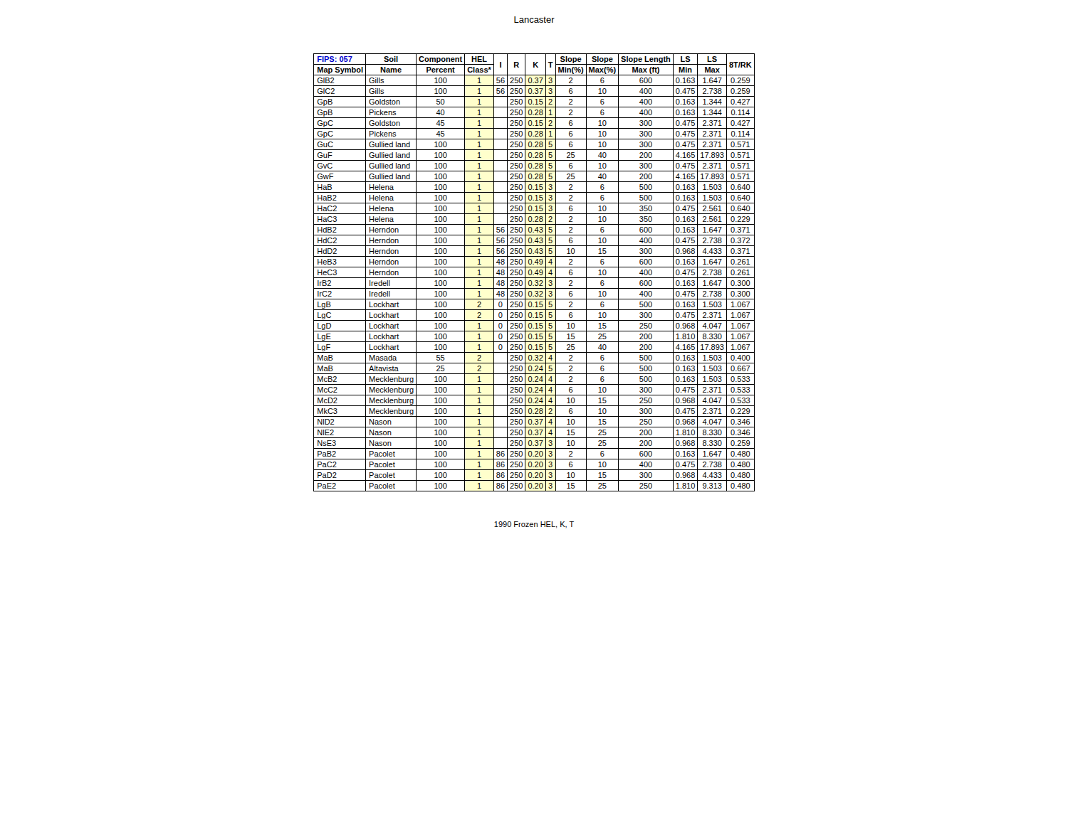Lancaster
| FIPS: 057 | Soil | Component | HEL | I | R | K | T | Slope | Slope | Slope Length | LS | LS | 8T/RK |
| --- | --- | --- | --- | --- | --- | --- | --- | --- | --- | --- | --- | --- | --- |
| Map Symbol | Name | Percent | Class* | Min(%) | Max(%) | Max (ft) | Min | Max |
| GlB2 | Gills | 100 | 1 | 56 | 250 | 0.37 | 3 | 2 | 6 | 600 | 0.163 | 1.647 | 0.259 |
| GlC2 | Gills | 100 | 1 | 56 | 250 | 0.37 | 3 | 6 | 10 | 400 | 0.475 | 2.738 | 0.259 |
| GpB | Goldston | 50 | 1 | | 250 | 0.15 | 2 | 2 | 6 | 400 | 0.163 | 1.344 | 0.427 |
| GpB | Pickens | 40 | 1 | | 250 | 0.28 | 1 | 2 | 6 | 400 | 0.163 | 1.344 | 0.114 |
| GpC | Goldston | 45 | 1 | | 250 | 0.15 | 2 | 6 | 10 | 300 | 0.475 | 2.371 | 0.427 |
| GpC | Pickens | 45 | 1 | | 250 | 0.28 | 1 | 6 | 10 | 300 | 0.475 | 2.371 | 0.114 |
| GuC | Gullied land | 100 | 1 | | 250 | 0.28 | 5 | 6 | 10 | 300 | 0.475 | 2.371 | 0.571 |
| GuF | Gullied land | 100 | 1 | | 250 | 0.28 | 5 | 25 | 40 | 200 | 4.165 | 17.893 | 0.571 |
| GvC | Gullied land | 100 | 1 | | 250 | 0.28 | 5 | 6 | 10 | 300 | 0.475 | 2.371 | 0.571 |
| GwF | Gullied land | 100 | 1 | | 250 | 0.28 | 5 | 25 | 40 | 200 | 4.165 | 17.893 | 0.571 |
| HaB | Helena | 100 | 1 | | 250 | 0.15 | 3 | 2 | 6 | 500 | 0.163 | 1.503 | 0.640 |
| HaB2 | Helena | 100 | 1 | | 250 | 0.15 | 3 | 2 | 6 | 500 | 0.163 | 1.503 | 0.640 |
| HaC2 | Helena | 100 | 1 | | 250 | 0.15 | 3 | 6 | 10 | 350 | 0.475 | 2.561 | 0.640 |
| HaC3 | Helena | 100 | 1 | | 250 | 0.28 | 2 | 2 | 10 | 350 | 0.163 | 2.561 | 0.229 |
| HdB2 | Herndon | 100 | 1 | 56 | 250 | 0.43 | 5 | 2 | 6 | 600 | 0.163 | 1.647 | 0.371 |
| HdC2 | Herndon | 100 | 1 | 56 | 250 | 0.43 | 5 | 6 | 10 | 400 | 0.475 | 2.738 | 0.372 |
| HdD2 | Herndon | 100 | 1 | 56 | 250 | 0.43 | 5 | 10 | 15 | 300 | 0.968 | 4.433 | 0.371 |
| HeB3 | Herndon | 100 | 1 | 48 | 250 | 0.49 | 4 | 2 | 6 | 600 | 0.163 | 1.647 | 0.261 |
| HeC3 | Herndon | 100 | 1 | 48 | 250 | 0.49 | 4 | 6 | 10 | 400 | 0.475 | 2.738 | 0.261 |
| IrB2 | Iredell | 100 | 1 | 48 | 250 | 0.32 | 3 | 2 | 6 | 600 | 0.163 | 1.647 | 0.300 |
| IrC2 | Iredell | 100 | 1 | 48 | 250 | 0.32 | 3 | 6 | 10 | 400 | 0.475 | 2.738 | 0.300 |
| LgB | Lockhart | 100 | 2 | 0 | 250 | 0.15 | 5 | 2 | 6 | 500 | 0.163 | 1.503 | 1.067 |
| LgC | Lockhart | 100 | 2 | 0 | 250 | 0.15 | 5 | 6 | 10 | 300 | 0.475 | 2.371 | 1.067 |
| LgD | Lockhart | 100 | 1 | 0 | 250 | 0.15 | 5 | 10 | 15 | 250 | 0.968 | 4.047 | 1.067 |
| LgE | Lockhart | 100 | 1 | 0 | 250 | 0.15 | 5 | 15 | 25 | 200 | 1.810 | 8.330 | 1.067 |
| LgF | Lockhart | 100 | 1 | 0 | 250 | 0.15 | 5 | 25 | 40 | 200 | 4.165 | 17.893 | 1.067 |
| MaB | Masada | 55 | 2 | | 250 | 0.32 | 4 | 2 | 6 | 500 | 0.163 | 1.503 | 0.400 |
| MaB | Altavista | 25 | 2 | | 250 | 0.24 | 5 | 2 | 6 | 500 | 0.163 | 1.503 | 0.667 |
| McB2 | Mecklenburg | 100 | 1 | | 250 | 0.24 | 4 | 2 | 6 | 500 | 0.163 | 1.503 | 0.533 |
| McC2 | Mecklenburg | 100 | 1 | | 250 | 0.24 | 4 | 6 | 10 | 300 | 0.475 | 2.371 | 0.533 |
| McD2 | Mecklenburg | 100 | 1 | | 250 | 0.24 | 4 | 10 | 15 | 250 | 0.968 | 4.047 | 0.533 |
| MkC3 | Mecklenburg | 100 | 1 | | 250 | 0.28 | 2 | 6 | 10 | 300 | 0.475 | 2.371 | 0.229 |
| NlD2 | Nason | 100 | 1 | | 250 | 0.37 | 4 | 10 | 15 | 250 | 0.968 | 4.047 | 0.346 |
| NlE2 | Nason | 100 | 1 | | 250 | 0.37 | 4 | 15 | 25 | 200 | 1.810 | 8.330 | 0.346 |
| NsE3 | Nason | 100 | 1 | | 250 | 0.37 | 3 | 10 | 25 | 200 | 0.968 | 8.330 | 0.259 |
| PaB2 | Pacolet | 100 | 1 | 86 | 250 | 0.20 | 3 | 2 | 6 | 600 | 0.163 | 1.647 | 0.480 |
| PaC2 | Pacolet | 100 | 1 | 86 | 250 | 0.20 | 3 | 6 | 10 | 400 | 0.475 | 2.738 | 0.480 |
| PaD2 | Pacolet | 100 | 1 | 86 | 250 | 0.20 | 3 | 10 | 15 | 300 | 0.968 | 4.433 | 0.480 |
| PaE2 | Pacolet | 100 | 1 | 86 | 250 | 0.20 | 3 | 15 | 25 | 250 | 1.810 | 9.313 | 0.480 |
1990 Frozen HEL, K, T